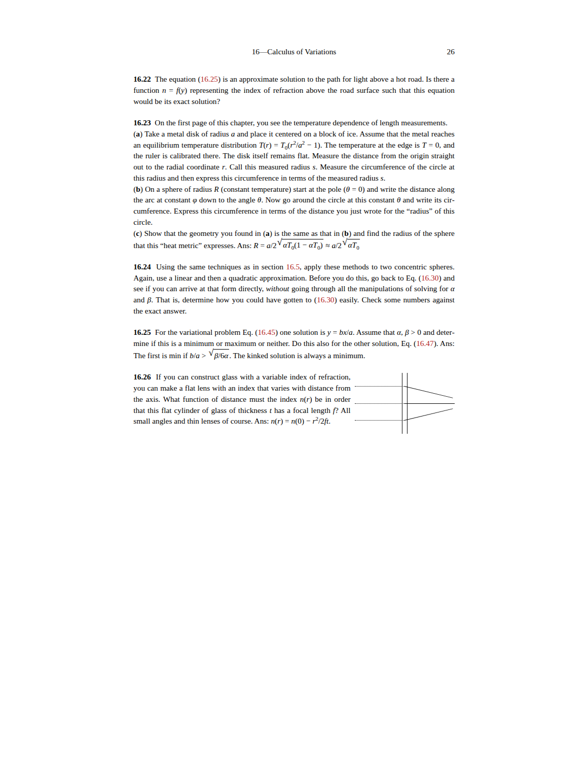16—Calculus of Variations 26
16.22 The equation (16.25) is an approximate solution to the path for light above a hot road. Is there a function n = f(y) representing the index of refraction above the road surface such that this equation would be its exact solution?
16.23 On the first page of this chapter, you see the temperature dependence of length measurements.
(a) Take a metal disk of radius a and place it centered on a block of ice. Assume that the metal reaches an equilibrium temperature distribution T(r) = T0(r2/a2 − 1). The temperature at the edge is T = 0, and the ruler is calibrated there. The disk itself remains flat. Measure the distance from the origin straight out to the radial coordinate r. Call this measured radius s. Measure the circumference of the circle at this radius and then express this circumference in terms of the measured radius s.
(b) On a sphere of radius R (constant temperature) start at the pole (θ = 0) and write the distance along the arc at constant φ down to the angle θ. Now go around the circle at this constant θ and write its circumference. Express this circumference in terms of the distance you just wrote for the “radius” of this circle.
(c) Show that the geometry you found in (a) is the same as that in (b) and find the radius of the sphere that this “heat metric” expresses. Ans: R = a/2αT0(1 − αT0) ≈ a/2αT0
16.24 Using the same techniques as in section 16.5, apply these methods to two concentric spheres. Again, use a linear and then a quadratic approximation. Before you do this, go back to Eq. (16.30) and see if you can arrive at that form directly, without going through all the manipulations of solving for α and β. That is, determine how you could have gotten to (16.30) easily. Check some numbers against the exact answer.
16.25 For the variational problem Eq. (16.45) one solution is y = bx/a. Assume that α, β > 0 and determine if this is a minimum or maximum or neither. Do this also for the other solution, Eq. (16.47). Ans: The first is min if b/a > β/6α. The kinked solution is always a minimum.
16.26 If you can construct glass with a variable index of refraction, you can make a flat lens with an index that varies with distance from the axis. What function of distance must the index n(r) be in order that this flat cylinder of glass of thickness t has a focal length f? All small angles and thin lenses of course. Ans: n(r) = n(0) − r2/2ft.